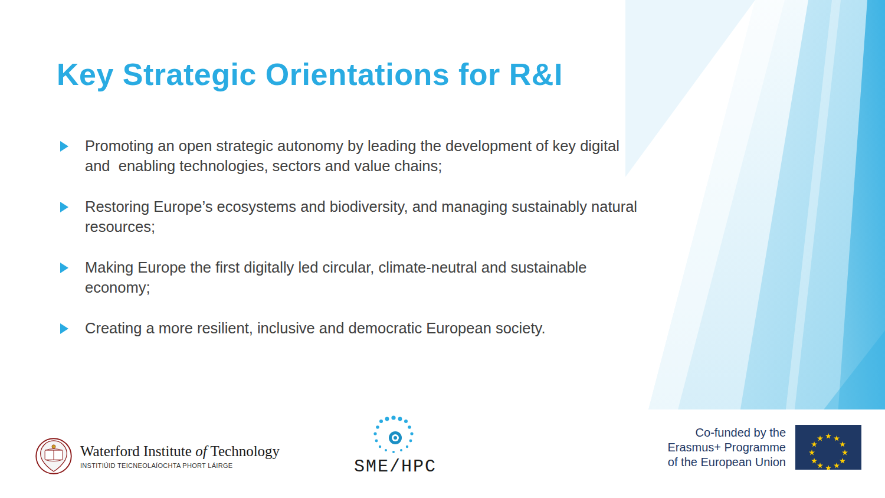Key Strategic Orientations for R&I
Promoting an open strategic autonomy by leading the development of key digital and enabling technologies, sectors and value chains;
Restoring Europe’s ecosystems and biodiversity, and managing sustainably natural resources;
Making Europe the first digitally led circular, climate-neutral and sustainable economy;
Creating a more resilient, inclusive and democratic European society.
Waterford Institute of Technology
INSTITIÚID TEICNEOLAÍOCHTA PHORT LÁIRGE
SME/HPC
Co-funded by the
Erasmus+ Programme
of the European Union